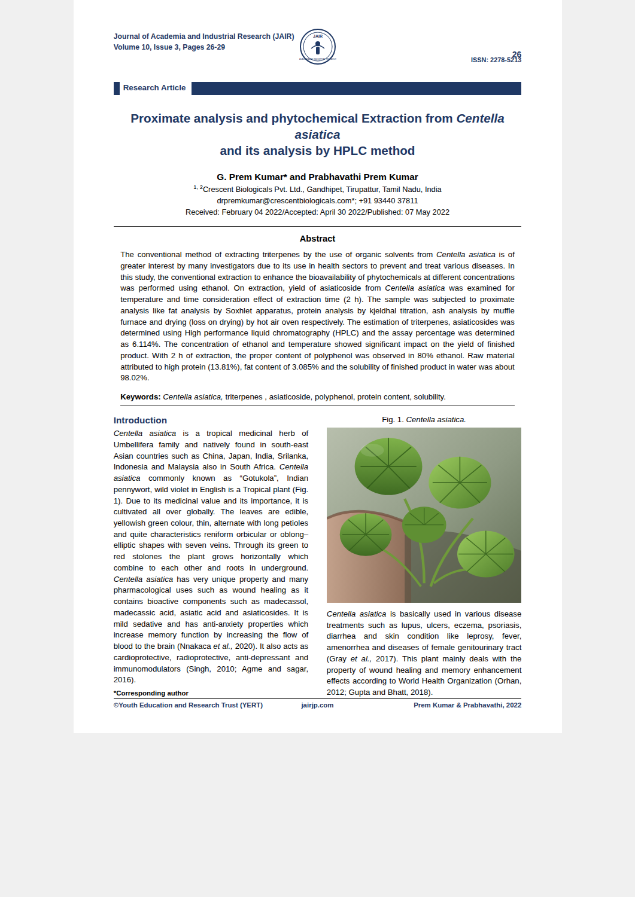Journal of Academia and Industrial Research (JAIR)
Volume 10, Issue 3, Pages 26-29
26
JAIR ACADEMIA AND INDUSTRIAL RESEARCH
ISSN: 2278-5213
Research Article
Proximate analysis and phytochemical Extraction from Centella asiatica
and its analysis by HPLC method
G. Prem Kumar* and Prabhavathi Prem Kumar
1, 2Crescent Biologicals Pvt. Ltd., Gandhipet, Tirupattur, Tamil Nadu, India
drpremkumar@crescentbiologicals.com*; +91 93440 37811
Received: February 04 2022/Accepted: April 30 2022/Published: 07 May 2022
Abstract
The conventional method of extracting triterpenes by the use of organic solvents from Centella asiatica is of greater interest by many investigators due to its use in health sectors to prevent and treat various diseases. In this study, the conventional extraction to enhance the bioavailability of phytochemicals at different concentrations was performed using ethanol. On extraction, yield of asiaticoside from Centella asiatica was examined for temperature and time consideration effect of extraction time (2 h). The sample was subjected to proximate analysis like fat analysis by Soxhlet apparatus, protein analysis by kjeldhal titration, ash analysis by muffle furnace and drying (loss on drying) by hot air oven respectively. The estimation of triterpenes, asiaticosides was determined using High performance liquid chromatography (HPLC) and the assay percentage was determined as 6.114%. The concentration of ethanol and temperature showed significant impact on the yield of finished product. With 2 h of extraction, the proper content of polyphenol was observed in 80% ethanol. Raw material attributed to high protein (13.81%), fat content of 3.085% and the solubility of finished product in water was about 98.02%.
Keywords: Centella asiatica, triterpenes , asiaticoside, polyphenol, protein content, solubility.
Introduction
Centella asiatica is a tropical medicinal herb of Umbellifera family and natively found in south-east Asian countries such as China, Japan, India, Srilanka, Indonesia and Malaysia also in South Africa. Centella asiatica commonly known as “Gotukola”, Indian pennywort, wild violet in English is a Tropical plant (Fig. 1). Due to its medicinal value and its importance, it is cultivated all over globally. The leaves are edible, yellowish green colour, thin, alternate with long petioles and quite characteristics reniform orbicular or oblong–elliptic shapes with seven veins. Through its green to red stolones the plant grows horizontally which combine to each other and roots in underground. Centella asiatica has very unique property and many pharmacological uses such as wound healing as it contains bioactive components such as madecassol, madecassic acid, asiatic acid and asiaticosides. It is mild sedative and has anti-anxiety properties which increase memory function by increasing the flow of blood to the brain (Nnakaca et al., 2020). It also acts as cardioprotective, radioprotective, anti-depressant and immunomodulators (Singh, 2010; Agme and sagar, 2016).
Fig. 1. Centella asiatica.
Centella asiatica is basically used in various disease treatments such as lupus, ulcers, eczema, psoriasis, diarrhea and skin condition like leprosy, fever, amenorrhea and diseases of female genitourinary tract (Gray et al., 2017). This plant mainly deals with the property of wound healing and memory enhancement effects according to World Health Organization (Orhan, 2012; Gupta and Bhatt, 2018).
*Corresponding author
©Youth Education and Research Trust (YERT)
jairjp.com
Prem Kumar & Prabhavathi, 2022